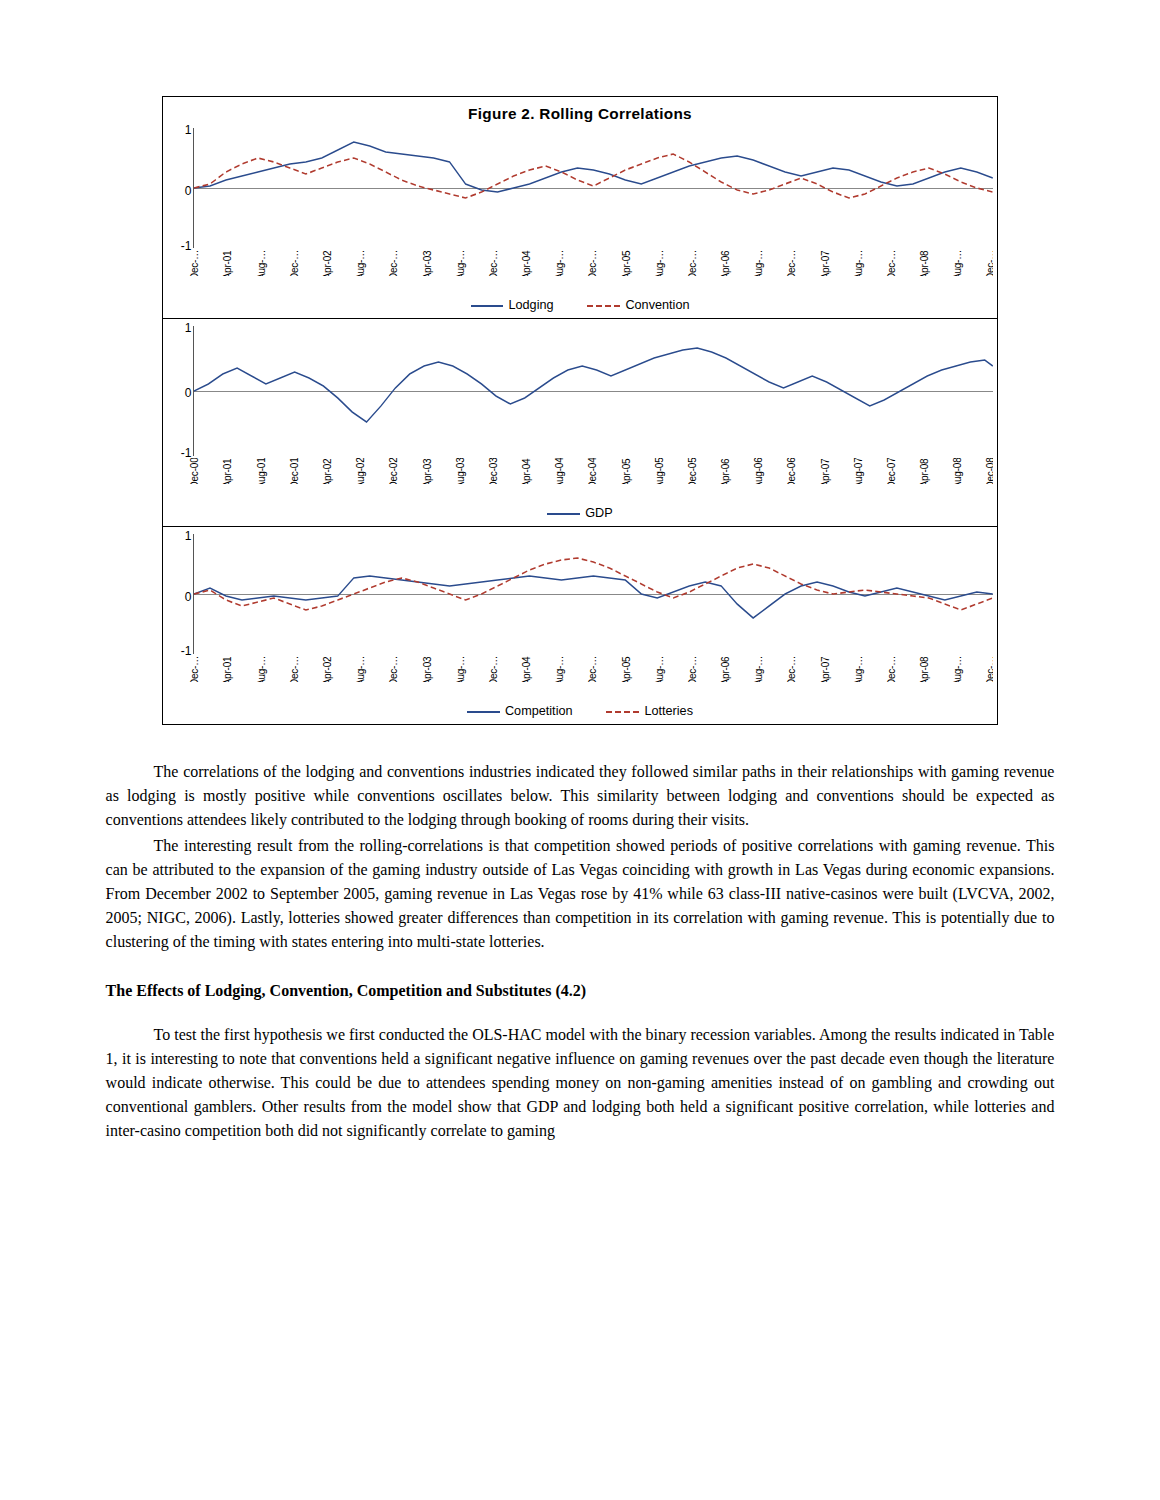Figure 2. Rolling Correlations
1 0 -1
Dec-…Apr-01 Aug-…Dec-…Apr-02 Aug-…Dec-…Apr-03 Aug-…Dec-…Apr-04 Aug-…Dec-…Apr-05 Aug-…Dec-…Apr-06 Aug-…Dec-…Apr-07 Aug-…Dec-…Apr-08 Aug-…Dec-…Apr-09 Aug-…Dec-…
Lodging Convention
1 0 -1
Dec-00 Apr-01 Aug-01 Dec-01 Apr-02 Aug-02 Dec-02 Apr-03 Aug-03 Dec-03 Apr-04 Aug-04 Dec-04 Apr-05 Aug-05 Dec-05 Apr-06 Aug-06 Dec-06 Apr-07 Aug-07 Dec-07 Apr-08 Aug-08 Dec-08 Apr-09 Aug-09 Dec-09
GDP
1 0 -1
Dec-…Apr-01 Aug-…Dec-…Apr-02 Aug-…Dec-…Apr-03 Aug-…Dec-…Apr-04 Aug-…Dec-…Apr-05 Aug-…Dec-…Apr-06 Aug-…Dec-…Apr-07 Aug-…Dec-…Apr-08 Aug-…Dec-…Apr-09 Aug-…Dec-…
Competition Lotteries
The correlations of the lodging and conventions industries indicated they followed similar paths in their relationships with gaming revenue as lodging is mostly positive while conventions oscillates below. This similarity between lodging and conventions should be expected as conventions attendees likely contributed to the lodging through booking of rooms during their visits.
The interesting result from the rolling-correlations is that competition showed periods of positive correlations with gaming revenue. This can be attributed to the expansion of the gaming industry outside of Las Vegas coinciding with growth in Las Vegas during economic expansions. From December 2002 to September 2005, gaming revenue in Las Vegas rose by 41% while 63 class-III native-casinos were built (LVCVA, 2002, 2005; NIGC, 2006). Lastly, lotteries showed greater differences than competition in its correlation with gaming revenue. This is potentially due to clustering of the timing with states entering into multi-state lotteries.
The Effects of Lodging, Convention, Competition and Substitutes (4.2)
To test the first hypothesis we first conducted the OLS-HAC model with the binary recession variables. Among the results indicated in Table 1, it is interesting to note that conventions held a significant negative influence on gaming revenues over the past decade even though the literature would indicate otherwise. This could be due to attendees spending money on non-gaming amenities instead of on gambling and crowding out conventional gamblers. Other results from the model show that GDP and lodging both held a significant positive correlation, while lotteries and inter-casino competition both did not significantly correlate to gaming